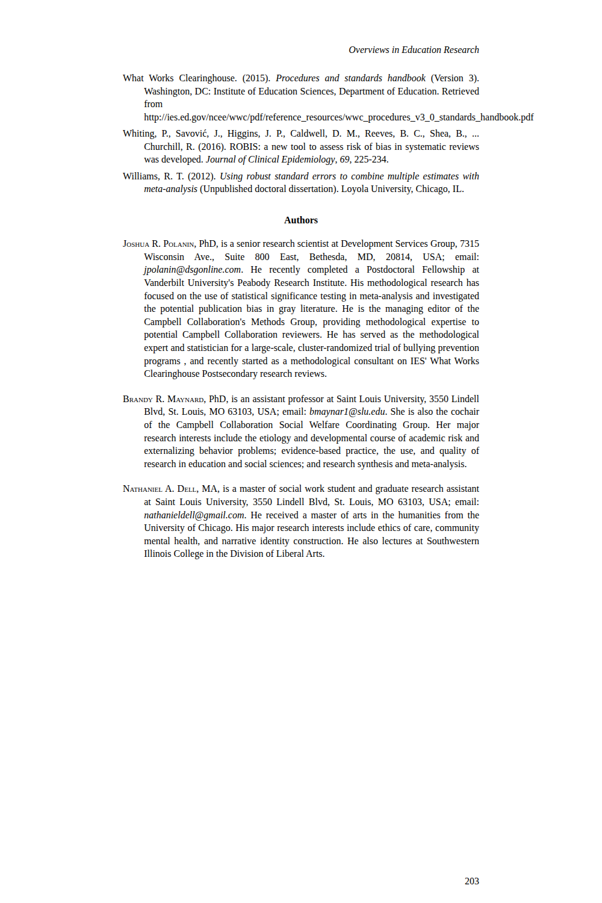Overviews in Education Research
What Works Clearinghouse. (2015). Procedures and standards handbook (Version 3). Washington, DC: Institute of Education Sciences, Department of Education. Retrieved from http://ies.ed.gov/ncee/wwc/pdf/reference_resources/wwc_procedures_v3_0_standards_handbook.pdf
Whiting, P., Savović, J., Higgins, J. P., Caldwell, D. M., Reeves, B. C., Shea, B., ... Churchill, R. (2016). ROBIS: a new tool to assess risk of bias in systematic reviews was developed. Journal of Clinical Epidemiology, 69, 225-234.
Williams, R. T. (2012). Using robust standard errors to combine multiple estimates with meta-analysis (Unpublished doctoral dissertation). Loyola University, Chicago, IL.
Authors
Joshua R. Polanin, PhD, is a senior research scientist at Development Services Group, 7315 Wisconsin Ave., Suite 800 East, Bethesda, MD, 20814, USA; email: jpolanin@dsgonline.com. He recently completed a Postdoctoral Fellowship at Vanderbilt University's Peabody Research Institute. His methodological research has focused on the use of statistical significance testing in meta-analysis and investigated the potential publication bias in gray literature. He is the managing editor of the Campbell Collaboration's Methods Group, providing methodological expertise to potential Campbell Collaboration reviewers. He has served as the methodological expert and statistician for a large-scale, cluster-randomized trial of bullying prevention programs , and recently started as a methodological consultant on IES' What Works Clearinghouse Postsecondary research reviews.
Brandy R. Maynard, PhD, is an assistant professor at Saint Louis University, 3550 Lindell Blvd, St. Louis, MO 63103, USA; email: bmaynar1@slu.edu. She is also the cochair of the Campbell Collaboration Social Welfare Coordinating Group. Her major research interests include the etiology and developmental course of academic risk and externalizing behavior problems; evidence-based practice, the use, and quality of research in education and social sciences; and research synthesis and meta-analysis.
Nathaniel A. Dell, MA, is a master of social work student and graduate research assistant at Saint Louis University, 3550 Lindell Blvd, St. Louis, MO 63103, USA; email: nathanieldell@gmail.com. He received a master of arts in the humanities from the University of Chicago. His major research interests include ethics of care, community mental health, and narrative identity construction. He also lectures at Southwestern Illinois College in the Division of Liberal Arts.
203